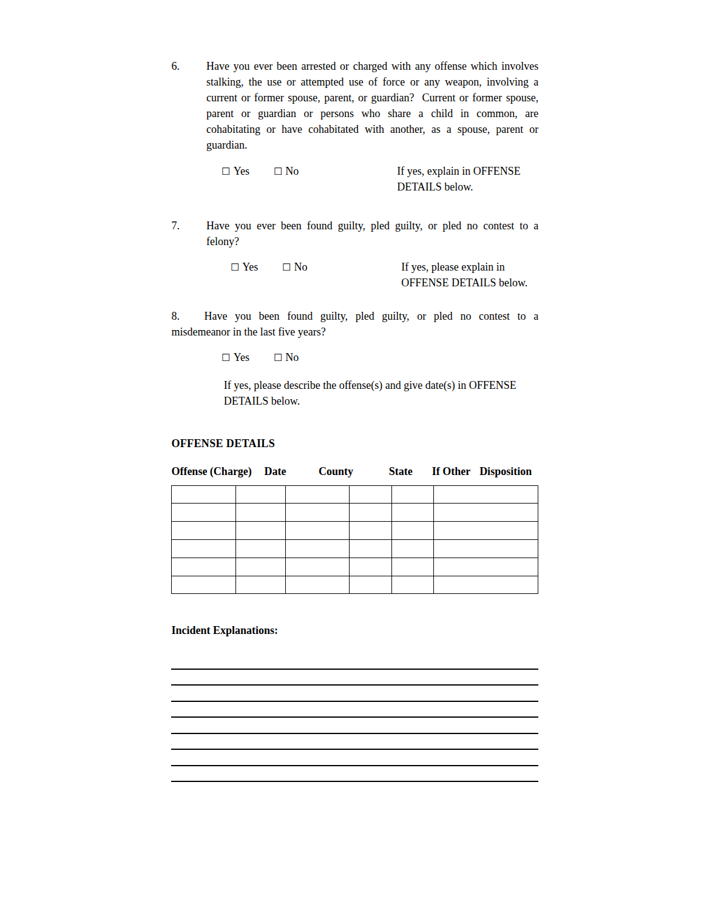6.
Have you ever been arrested or charged with any offense which involves stalking, the use or attempted use of force or any weapon, involving a current or former spouse, parent, or guardian? Current or former spouse, parent or guardian or persons who share a child in common, are cohabitating or have cohabitated with another, as a spouse, parent or guardian.
☐Yes☐No
If yes, explain in OFFENSE DETAILS below.
7.
Have you ever been found guilty, pled guilty, or pled no contest to a felony?
☐Yes☐No
If yes, please explain in OFFENSE DETAILS below.
8. Have you been found guilty, pled guilty, or pled no contest to a misdemeanor in the last five years?
☐Yes☐No
If yes, please describe the offense(s) and give date(s) in OFFENSE DETAILS below.
OFFENSE DETAILS
Offense (Charge) Date County State If Other Disposition
Incident Explanations: